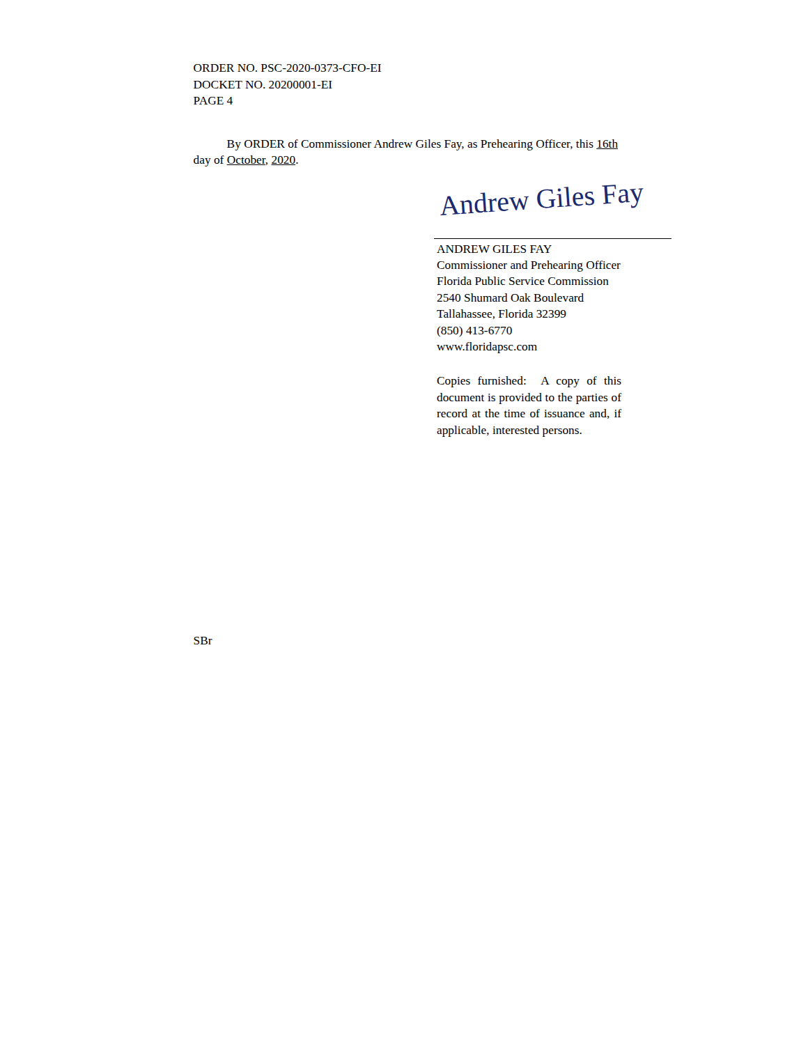ORDER NO. PSC-2020-0373-CFO-EI
DOCKET NO. 20200001-EI
PAGE 4
By ORDER of Commissioner Andrew Giles Fay, as Prehearing Officer, this 16th day of October, 2020.
Andrew Giles Fay
ANDREW GILES FAY
Commissioner and Prehearing Officer
Florida Public Service Commission
2540 Shumard Oak Boulevard
Tallahassee, Florida 32399
(850) 413-6770
www.floridapsc.com
Copies furnished: A copy of this document is provided to the parties of record at the time of issuance and, if applicable, interested persons.
SBr